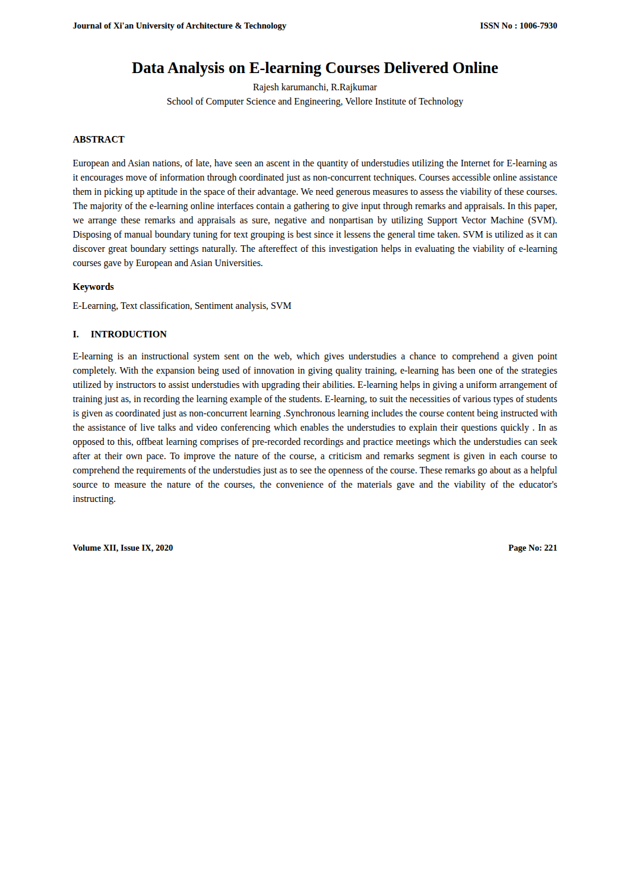Journal of Xi'an University of Architecture & Technology ISSN No : 1006-7930
Data Analysis on E-learning Courses Delivered Online
Rajesh karumanchi, R.Rajkumar
School of Computer Science and Engineering, Vellore Institute of Technology
ABSTRACT
European and Asian nations, of late, have seen an ascent in the quantity of understudies utilizing the Internet for E-learning as it encourages move of information through coordinated just as non-concurrent techniques. Courses accessible online assistance them in picking up aptitude in the space of their advantage. We need generous measures to assess the viability of these courses. The majority of the e-learning online interfaces contain a gathering to give input through remarks and appraisals. In this paper, we arrange these remarks and appraisals as sure, negative and nonpartisan by utilizing Support Vector Machine (SVM). Disposing of manual boundary tuning for text grouping is best since it lessens the general time taken. SVM is utilized as it can discover great boundary settings naturally. The aftereffect of this investigation helps in evaluating the viability of e-learning courses gave by European and Asian Universities.
Keywords
E-Learning, Text classification, Sentiment analysis, SVM
I. INTRODUCTION
E-learning is an instructional system sent on the web, which gives understudies a chance to comprehend a given point completely. With the expansion being used of innovation in giving quality training, e-learning has been one of the strategies utilized by instructors to assist understudies with upgrading their abilities. E-learning helps in giving a uniform arrangement of training just as, in recording the learning example of the students. E-learning, to suit the necessities of various types of students is given as coordinated just as non-concurrent learning .Synchronous learning includes the course content being instructed with the assistance of live talks and video conferencing which enables the understudies to explain their questions quickly . In as opposed to this, offbeat learning comprises of pre-recorded recordings and practice meetings which the understudies can seek after at their own pace. To improve the nature of the course, a criticism and remarks segment is given in each course to comprehend the requirements of the understudies just as to see the openness of the course. These remarks go about as a helpful source to measure the nature of the courses, the convenience of the materials gave and the viability of the educator's instructing.
Volume XII, Issue IX, 2020 Page No: 221